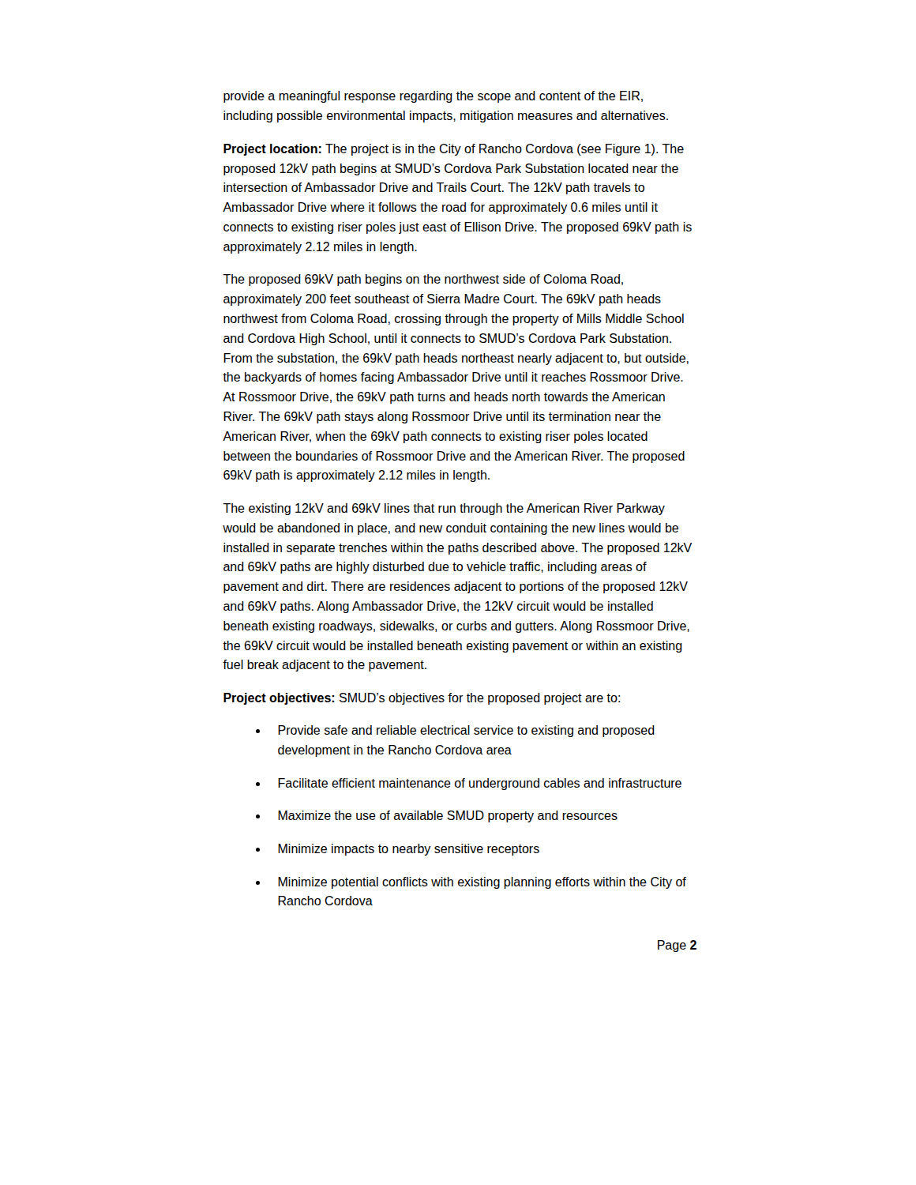provide a meaningful response regarding the scope and content of the EIR, including possible environmental impacts, mitigation measures and alternatives.
Project location: The project is in the City of Rancho Cordova (see Figure 1). The proposed 12kV path begins at SMUD’s Cordova Park Substation located near the intersection of Ambassador Drive and Trails Court. The 12kV path travels to Ambassador Drive where it follows the road for approximately 0.6 miles until it connects to existing riser poles just east of Ellison Drive. The proposed 69kV path is approximately 2.12 miles in length.
The proposed 69kV path begins on the northwest side of Coloma Road, approximately 200 feet southeast of Sierra Madre Court. The 69kV path heads northwest from Coloma Road, crossing through the property of Mills Middle School and Cordova High School, until it connects to SMUD’s Cordova Park Substation. From the substation, the 69kV path heads northeast nearly adjacent to, but outside, the backyards of homes facing Ambassador Drive until it reaches Rossmoor Drive. At Rossmoor Drive, the 69kV path turns and heads north towards the American River. The 69kV path stays along Rossmoor Drive until its termination near the American River, when the 69kV path connects to existing riser poles located between the boundaries of Rossmoor Drive and the American River. The proposed 69kV path is approximately 2.12 miles in length.
The existing 12kV and 69kV lines that run through the American River Parkway would be abandoned in place, and new conduit containing the new lines would be installed in separate trenches within the paths described above. The proposed 12kV and 69kV paths are highly disturbed due to vehicle traffic, including areas of pavement and dirt. There are residences adjacent to portions of the proposed 12kV and 69kV paths. Along Ambassador Drive, the 12kV circuit would be installed beneath existing roadways, sidewalks, or curbs and gutters. Along Rossmoor Drive, the 69kV circuit would be installed beneath existing pavement or within an existing fuel break adjacent to the pavement.
Project objectives: SMUD’s objectives for the proposed project are to:
Provide safe and reliable electrical service to existing and proposed development in the Rancho Cordova area
Facilitate efficient maintenance of underground cables and infrastructure
Maximize the use of available SMUD property and resources
Minimize impacts to nearby sensitive receptors
Minimize potential conflicts with existing planning efforts within the City of Rancho Cordova
Page 2